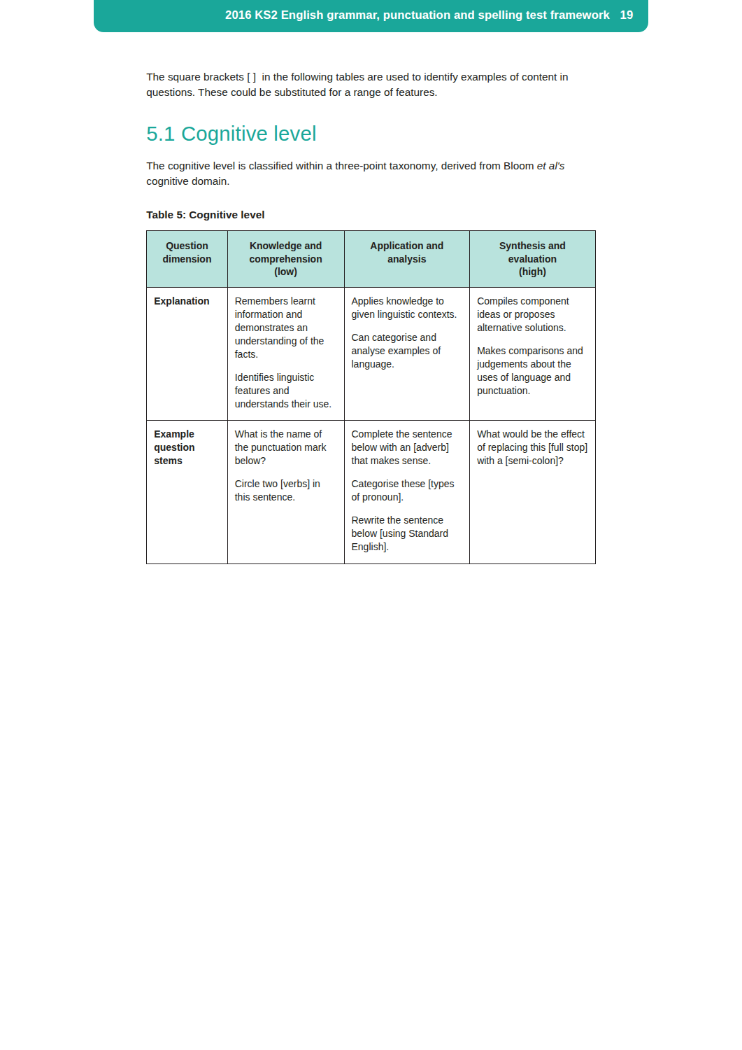2016 KS2 English grammar, punctuation and spelling test framework 19
The square brackets [ ] in the following tables are used to identify examples of content in questions. These could be substituted for a range of features.
5.1 Cognitive level
The cognitive level is classified within a three-point taxonomy, derived from Bloom et al's cognitive domain.
Table 5: Cognitive level
| Question dimension | Knowledge and comprehension (low) | Application and analysis | Synthesis and evaluation (high) |
| --- | --- | --- | --- |
| Explanation | Remembers learnt information and demonstrates an understanding of the facts. Identifies linguistic features and understands their use. | Applies knowledge to given linguistic contexts. Can categorise and analyse examples of language. | Compiles component ideas or proposes alternative solutions. Makes comparisons and judgements about the uses of language and punctuation. |
| Example question stems | What is the name of the punctuation mark below? Circle two [verbs] in this sentence. | Complete the sentence below with an [adverb] that makes sense. Categorise these [types of pronoun]. Rewrite the sentence below [using Standard English]. | What would be the effect of replacing this [full stop] with a [semi-colon]? |